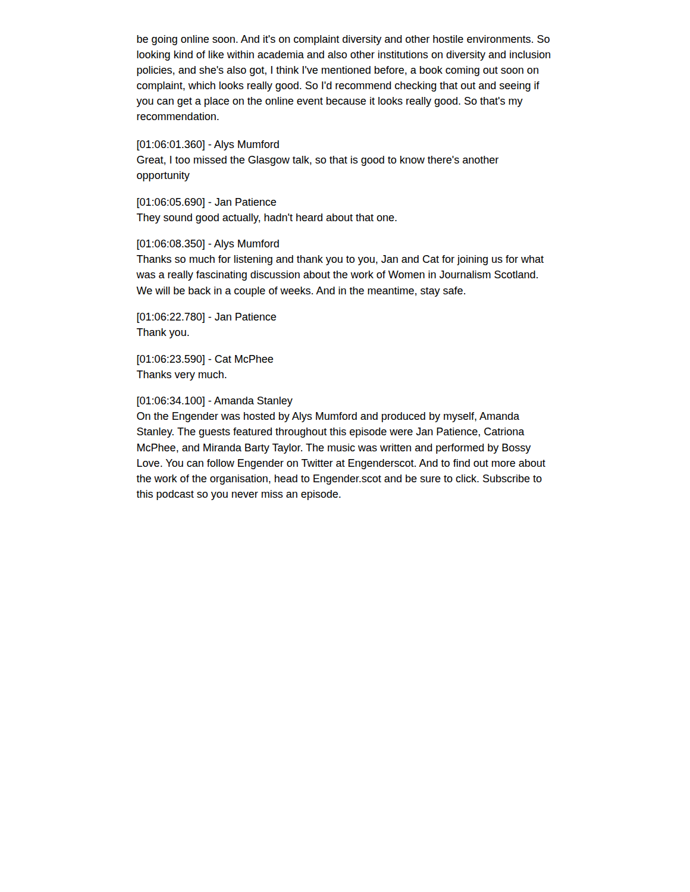be going online soon. And it's on complaint diversity and other hostile environments. So looking kind of like within academia and also other institutions on diversity and inclusion policies, and she's also got, I think I've mentioned before, a book coming out soon on complaint, which looks really good. So I'd recommend checking that out and seeing if you can get a place on the online event because it looks really good. So that's my recommendation.
[01:06:01.360] - Alys Mumford
Great, I too missed the Glasgow talk, so that is good to know there's another opportunity
[01:06:05.690] - Jan Patience
They sound good actually, hadn't heard about that one.
[01:06:08.350] - Alys Mumford
Thanks so much for listening and thank you to you, Jan and Cat for joining us for what was a really fascinating discussion about the work of Women in Journalism Scotland. We will be back in a couple of weeks. And in the meantime, stay safe.
[01:06:22.780] - Jan Patience
Thank you.
[01:06:23.590] - Cat McPhee
Thanks very much.
[01:06:34.100] - Amanda Stanley
On the Engender was hosted by Alys Mumford and produced by myself, Amanda Stanley. The guests featured throughout this episode were Jan Patience, Catriona McPhee, and Miranda Barty Taylor. The music was written and performed by Bossy Love. You can follow Engender on Twitter at Engenderscot. And to find out more about the work of the organisation, head to Engender.scot and be sure to click. Subscribe to this podcast so you never miss an episode.